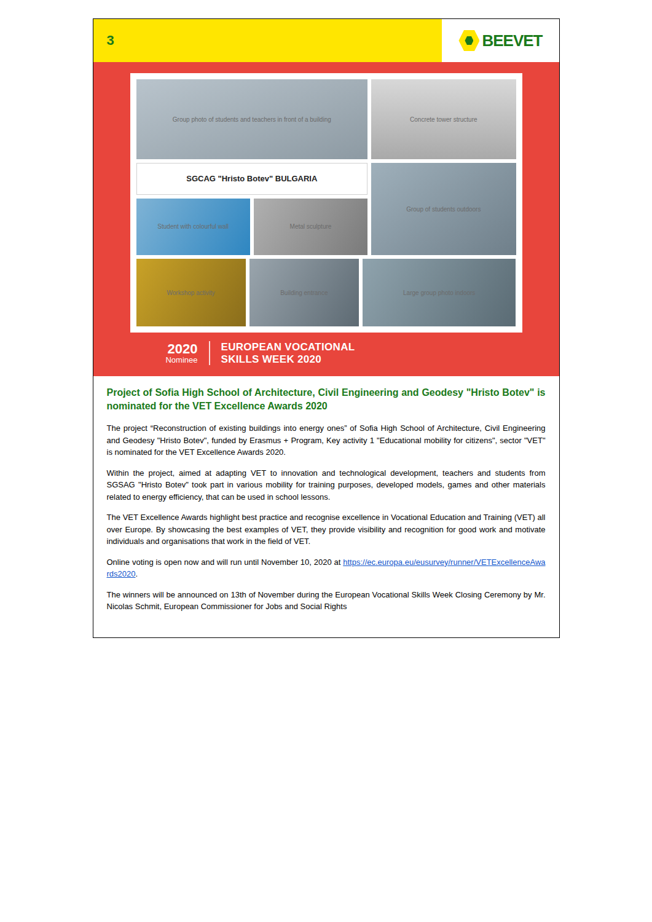3
BEE VET
Group photo of students and teachers in front of a building
Concrete tower structure
SGCAG "Hristo Botev" BULGARIA
Group of students outdoors
Student with colourful wall
Metal sculpture
Workshop activity
Building entrance
Large group photo indoors
2020Nominee
EUROPEAN VOCATIONAL
SKILLS WEEK 2020
Project of Sofia High School of Architecture, Civil Engineering and Geodesy "Hristo Botev" is nominated for the VET Excellence Awards 2020
The project “Reconstruction of existing buildings into energy ones” of Sofia High School of Architecture, Civil Engineering and Geodesy "Hristo Botev", funded by Erasmus + Program, Key activity 1 "Educational mobility for citizens", sector "VET" is nominated for the VET Excellence Awards 2020.
Within the project, aimed at adapting VET to innovation and technological development, teachers and students from SGSAG "Hristo Botev" took part in various mobility for training purposes, developed models, games and other materials related to energy efficiency, that can be used in school lessons.
The VET Excellence Awards highlight best practice and recognise excellence in Vocational Education and Training (VET) all over Europe. By showcasing the best examples of VET, they provide visibility and recognition for good work and motivate individuals and organisations that work in the field of VET.
Online voting is open now and will run until November 10, 2020 at https://ec.europa.eu/eusurvey/runner/VETExcellenceAwards2020.
The winners will be announced on 13th of November during the European Vocational Skills Week Closing Ceremony by Mr. Nicolas Schmit, European Commissioner for Jobs and Social Rights